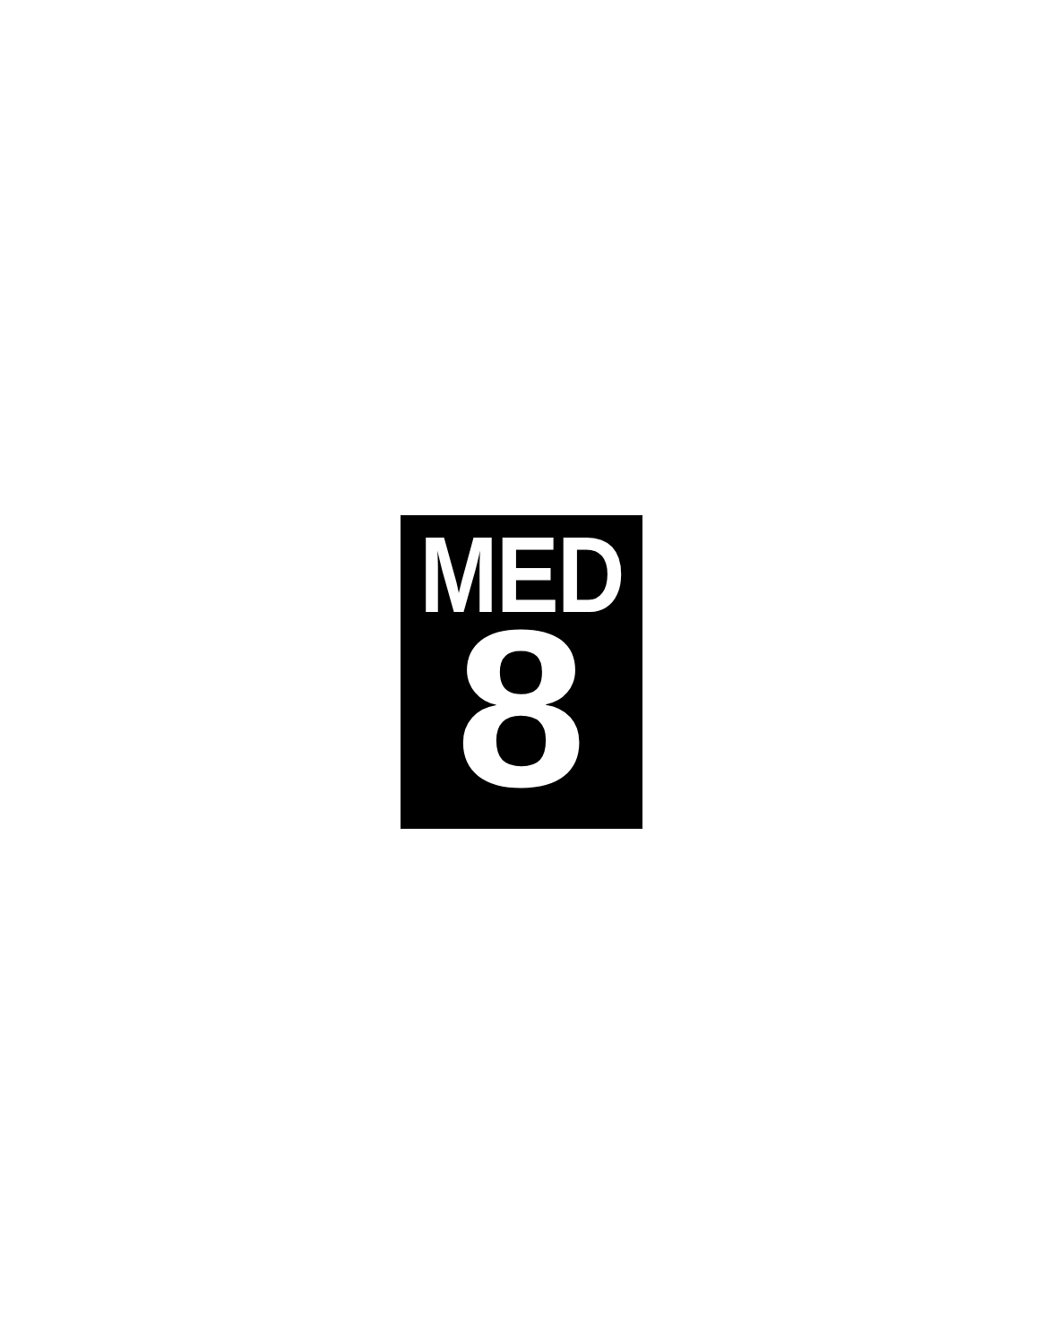MED
8